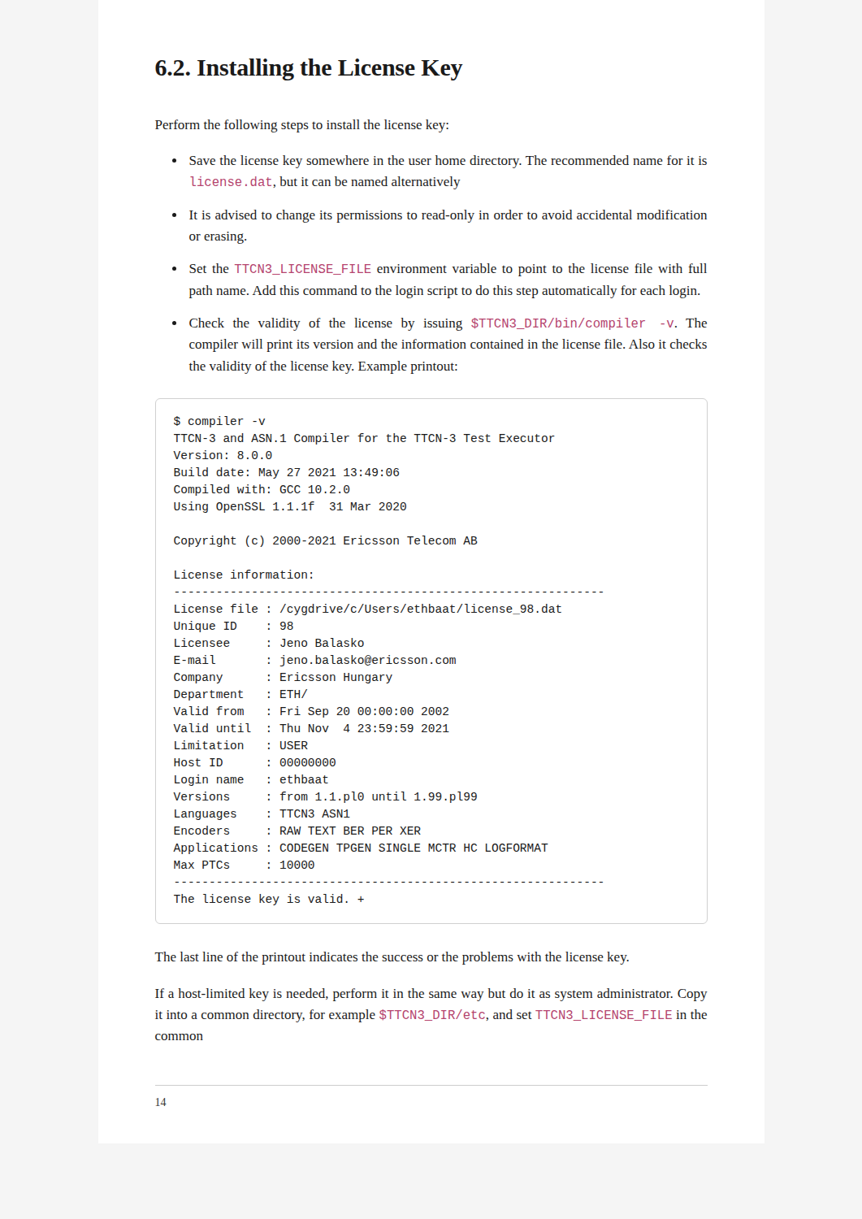6.2. Installing the License Key
Perform the following steps to install the license key:
Save the license key somewhere in the user home directory. The recommended name for it is license.dat, but it can be named alternatively
It is advised to change its permissions to read-only in order to avoid accidental modification or erasing.
Set the TTCN3_LICENSE_FILE environment variable to point to the license file with full path name. Add this command to the login script to do this step automatically for each login.
Check the validity of the license by issuing $TTCN3_DIR/bin/compiler -v. The compiler will print its version and the information contained in the license file. Also it checks the validity of the license key. Example printout:
$ compiler -v
TTCN-3 and ASN.1 Compiler for the TTCN-3 Test Executor
Version: 8.0.0
Build date: May 27 2021 13:49:06
Compiled with: GCC 10.2.0
Using OpenSSL 1.1.1f  31 Mar 2020

Copyright (c) 2000-2021 Ericsson Telecom AB

License information:
-------------------------------------------------------------
License file : /cygdrive/c/Users/ethbaat/license_98.dat
Unique ID    : 98
Licensee     : Jeno Balasko
E-mail       : jeno.balasko@ericsson.com
Company      : Ericsson Hungary
Department   : ETH/
Valid from   : Fri Sep 20 00:00:00 2002
Valid until  : Thu Nov  4 23:59:59 2021
Limitation   : USER
Host ID      : 00000000
Login name   : ethbaat
Versions     : from 1.1.pl0 until 1.99.pl99
Languages    : TTCN3 ASN1
Encoders     : RAW TEXT BER PER XER
Applications : CODEGEN TPGEN SINGLE MCTR HC LOGFORMAT
Max PTCs     : 10000
-------------------------------------------------------------
The license key is valid. +
The last line of the printout indicates the success or the problems with the license key.
If a host-limited key is needed, perform it in the same way but do it as system administrator. Copy it into a common directory, for example $TTCN3_DIR/etc, and set TTCN3_LICENSE_FILE in the common
14